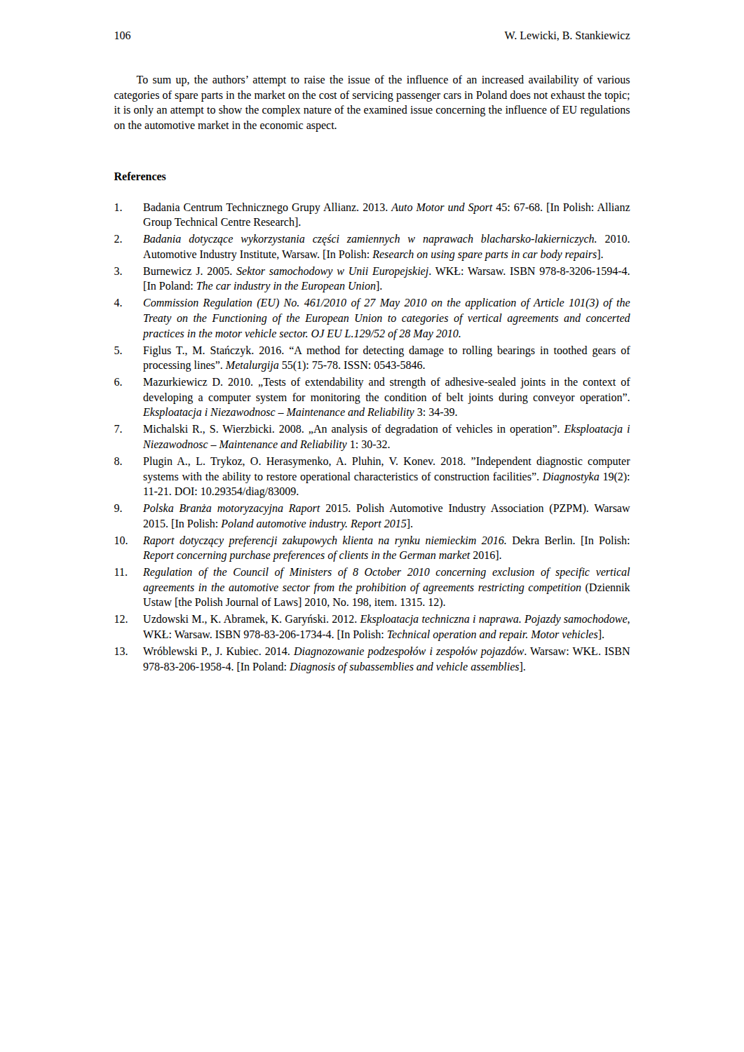106 W. Lewicki, B. Stankiewicz
To sum up, the authors’ attempt to raise the issue of the influence of an increased availability of various categories of spare parts in the market on the cost of servicing passenger cars in Poland does not exhaust the topic; it is only an attempt to show the complex nature of the examined issue concerning the influence of EU regulations on the automotive market in the economic aspect.
References
Badania Centrum Technicznego Grupy Allianz. 2013. Auto Motor und Sport 45: 67-68. [In Polish: Allianz Group Technical Centre Research].
Badania dotyczące wykorzystania części zamiennych w naprawach blacharsko-lakierniczych. 2010. Automotive Industry Institute, Warsaw. [In Polish: Research on using spare parts in car body repairs].
Burnewicz J. 2005. Sektor samochodowy w Unii Europejskiej. WKŁ: Warsaw. ISBN 978-8-3206-1594-4. [In Poland: The car industry in the European Union].
Commission Regulation (EU) No. 461/2010 of 27 May 2010 on the application of Article 101(3) of the Treaty on the Functioning of the European Union to categories of vertical agreements and concerted practices in the motor vehicle sector. OJ EU L.129/52 of 28 May 2010.
Figlus T., M. Stańczyk. 2016. “A method for detecting damage to rolling bearings in toothed gears of processing lines”. Metalurgija 55(1): 75-78. ISSN: 0543-5846.
Mazurkiewicz D. 2010. „Tests of extendability and strength of adhesive-sealed joints in the context of developing a computer system for monitoring the condition of belt joints during conveyor operation”. Eksploatacja i Niezawodnosc – Maintenance and Reliability 3: 34-39.
Michalski R., S. Wierzbicki. 2008. „An analysis of degradation of vehicles in operation”. Eksploatacja i Niezawodnosc – Maintenance and Reliability 1: 30-32.
Plugin A., L. Trykoz, O. Herasymenko, A. Pluhin, V. Konev. 2018. ”Independent diagnostic computer systems with the ability to restore operational characteristics of construction facilities”. Diagnostyka 19(2): 11-21. DOI: 10.29354/diag/83009.
Polska Branża motoryzacyjna Raport 2015. Polish Automotive Industry Association (PZPM). Warsaw 2015. [In Polish: Poland automotive industry. Report 2015].
Raport dotyczący preferencji zakupowych klienta na rynku niemieckim 2016. Dekra Berlin. [In Polish: Report concerning purchase preferences of clients in the German market 2016].
Regulation of the Council of Ministers of 8 October 2010 concerning exclusion of specific vertical agreements in the automotive sector from the prohibition of agreements restricting competition (Dziennik Ustaw [the Polish Journal of Laws] 2010, No. 198, item. 1315. 12).
Uzdowski M., K. Abramek, K. Garyński. 2012. Eksploatacja techniczna i naprawa. Pojazdy samochodowe, WKŁ: Warsaw. ISBN 978-83-206-1734-4. [In Polish: Technical operation and repair. Motor vehicles].
Wróblewski P., J. Kubiec. 2014. Diagnozowanie podzespołów i zespołów pojazdów. Warsaw: WKŁ. ISBN 978-83-206-1958-4. [In Poland: Diagnosis of subassemblies and vehicle assemblies].